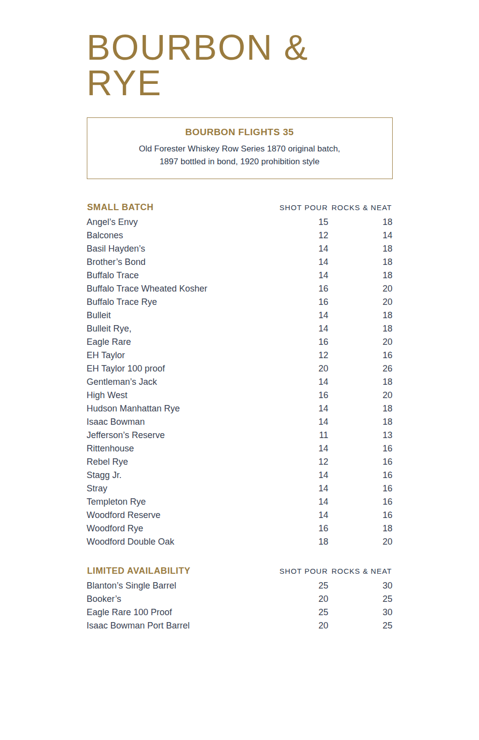BOURBON & RYE
BOURBON FLIGHTS 35
Old Forester Whiskey Row Series 1870 original batch,
1897 bottled in bond, 1920 prohibition style
| SMALL BATCH | SHOT POUR | ROCKS & NEAT |
| --- | --- | --- |
| Angel’s Envy | 15 | 18 |
| Balcones | 12 | 14 |
| Basil Hayden’s | 14 | 18 |
| Brother’s Bond | 14 | 18 |
| Buffalo Trace | 14 | 18 |
| Buffalo Trace Wheated Kosher | 16 | 20 |
| Buffalo Trace Rye | 16 | 20 |
| Bulleit | 14 | 18 |
| Bulleit Rye, | 14 | 18 |
| Eagle Rare | 16 | 20 |
| EH Taylor | 12 | 16 |
| EH Taylor 100 proof | 20 | 26 |
| Gentleman’s Jack | 14 | 18 |
| High West | 16 | 20 |
| Hudson Manhattan Rye | 14 | 18 |
| Isaac Bowman | 14 | 18 |
| Jefferson’s Reserve | 11 | 13 |
| Rittenhouse | 14 | 16 |
| Rebel Rye | 12 | 16 |
| Stagg Jr. | 14 | 16 |
| Stray | 14 | 16 |
| Templeton Rye | 14 | 16 |
| Woodford Reserve | 14 | 16 |
| Woodford Rye | 16 | 18 |
| Woodford Double Oak | 18 | 20 |
| LIMITED AVAILABILITY | SHOT POUR | ROCKS & NEAT |
| Blanton’s Single Barrel | 25 | 30 |
| Booker’s | 20 | 25 |
| Eagle Rare 100 Proof | 25 | 30 |
| Isaac Bowman Port Barrel | 20 | 25 |